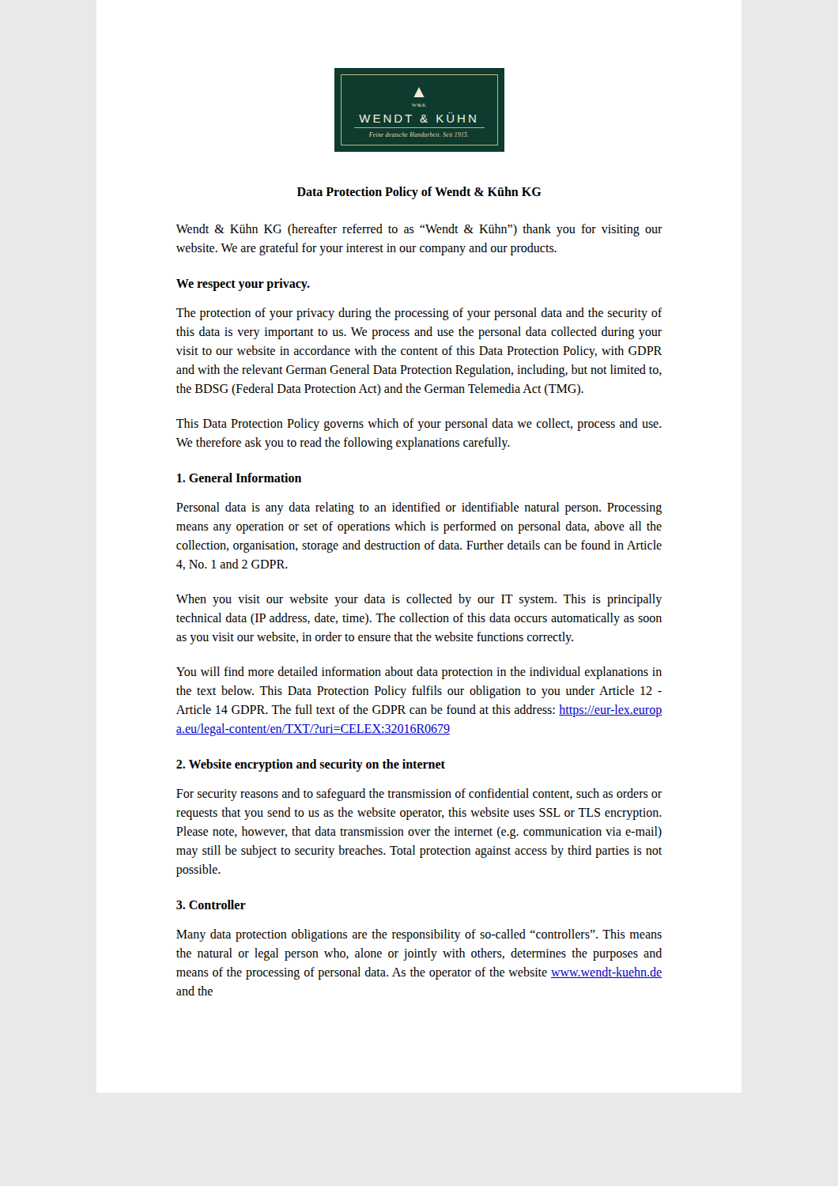▲
W&K
WENDT & KÜHN
Feine deutsche Handarbeit. Seit 1915.
Data Protection Policy of Wendt & Kühn KG
Wendt & Kühn KG (hereafter referred to as “Wendt & Kühn”) thank you for visiting our website. We are grateful for your interest in our company and our products.
We respect your privacy.
The protection of your privacy during the processing of your personal data and the security of this data is very important to us. We process and use the personal data collected during your visit to our website in accordance with the content of this Data Protection Policy, with GDPR and with the relevant German General Data Protection Regulation, including, but not limited to, the BDSG (Federal Data Protection Act) and the German Telemedia Act (TMG).
This Data Protection Policy governs which of your personal data we collect, process and use. We therefore ask you to read the following explanations carefully.
1. General Information
Personal data is any data relating to an identified or identifiable natural person. Processing means any operation or set of operations which is performed on personal data, above all the collection, organisation, storage and destruction of data. Further details can be found in Article 4, No. 1 and 2 GDPR.
When you visit our website your data is collected by our IT system. This is principally technical data (IP address, date, time). The collection of this data occurs automatically as soon as you visit our website, in order to ensure that the website functions correctly.
You will find more detailed information about data protection in the individual explanations in the text below. This Data Protection Policy fulfils our obligation to you under Article 12 - Article 14 GDPR. The full text of the GDPR can be found at this address: https://eur-lex.europa.eu/legal-content/en/TXT/?uri=CELEX:32016R0679
2. Website encryption and security on the internet
For security reasons and to safeguard the transmission of confidential content, such as orders or requests that you send to us as the website operator, this website uses SSL or TLS encryption. Please note, however, that data transmission over the internet (e.g. communication via e-mail) may still be subject to security breaches. Total protection against access by third parties is not possible.
3. Controller
Many data protection obligations are the responsibility of so-called “controllers”. This means the natural or legal person who, alone or jointly with others, determines the purposes and means of the processing of personal data. As the operator of the website www.wendt-kuehn.de and the